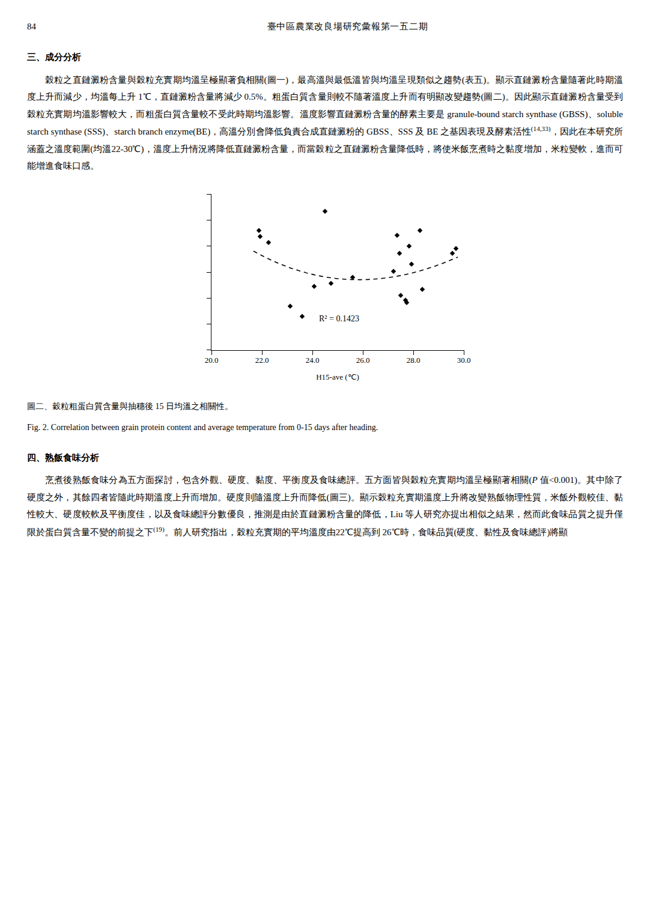84
臺中區農業改良場研究彙報第一五二期
三、成分分析
穀粒之直鏈澱粉含量與穀粒充實期均溫呈極顯著負相關(圖一)，最高溫與最低溫皆與均溫呈現類似之趨勢(表五)。顯示直鏈澱粉含量隨著此時期溫度上升而減少，均溫每上升 1℃，直鏈澱粉含量將減少 0.5%。粗蛋白質含量則較不隨著溫度上升而有明顯改變趨勢(圖二)。因此顯示直鏈澱粉含量受到穀粒充實期均溫影響較大，而粗蛋白質含量較不受此時期均溫影響。溫度影響直鏈澱粉含量的酵素主要是 granule-bound starch synthase (GBSS)、soluble starch synthase (SSS)、starch branch enzyme(BE)，高溫分別會降低負責合成直鏈澱粉的 GBSS、SSS 及 BE 之基因表現及酵素活性(14,33)，因此在本研究所涵蓋之溫度範圍(均溫22-30℃)，溫度上升情況將降低直鏈澱粉含量，而當穀粒之直鏈澱粉含量降低時，將使米飯烹煮時之黏度增加，米粒變軟，進而可能增進食味口感。
20.0
22.0
24.0
26.0
28.0
30.0
H15-ave (℃)
R² = 0.1423
圖二、穀粒粗蛋白質含量與抽穗後 15 日均溫之相關性。
Fig. 2. Correlation between grain protein content and average temperature from 0-15 days after heading.
四、熟飯食味分析
烹煮後熟飯食味分為五方面探討，包含外觀、硬度、黏度、平衡度及食味總評。五方面皆與穀粒充實期均溫呈極顯著相關(P 值<0.001)。其中除了硬度之外，其餘四者皆隨此時期溫度上升而增加。硬度則隨溫度上升而降低(圖三)。顯示穀粒充實期溫度上升將改變熟飯物理性質，米飯外觀較佳、黏性較大、硬度較軟及平衡度佳，以及食味總評分數優良，推測是由於直鏈澱粉含量的降低，Liu 等人研究亦提出相似之結果，然而此食味品質之提升僅限於蛋白質含量不變的前提之下(19)。前人研究指出，穀粒充實期的平均溫度由22℃提高到 26℃時，食味品質(硬度、黏性及食味總評)將顯